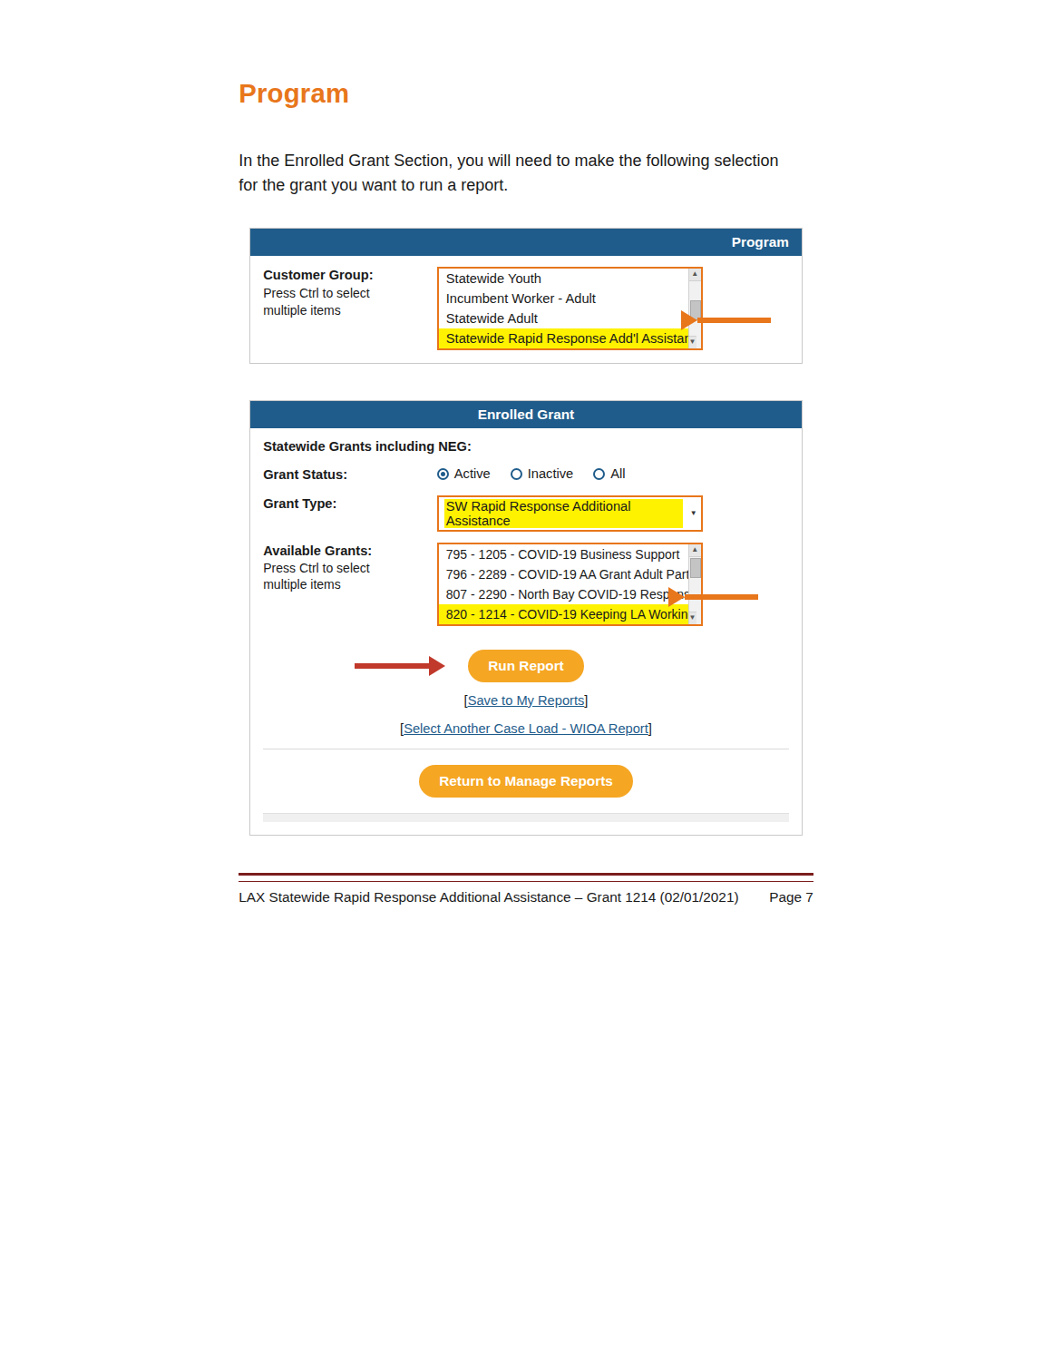Program
In the Enrolled Grant Section, you will need to make the following selection for the grant you want to run a report.
Program
Customer Group: Press Ctrl to select multiple items
Statewide Youth
Incumbent Worker - Adult
Statewide Adult
Statewide Rapid Response Add'l Assistance DW
▲
▼
Enrolled Grant
Statewide Grants including NEG:
Grant Status:
Active Inactive All
Grant Type:
SW Rapid Response Additional Assistance ▼
Available Grants: Press Ctrl to select multiple items
795 - 1205 - COVID-19 Business Support
796 - 2289 - COVID-19 AA Grant Adult Participant C
807 - 2290 - North Bay COVID-19 Response Particip
820 - 1214 - COVID-19 Keeping LA Working Initiativ
▲
▼
Run Report
[Save to My Reports]
[Select Another Case Load - WIOA Report]
Return to Manage Reports
LAX Statewide Rapid Response Additional Assistance – Grant 1214 (02/01/2021) Page 7